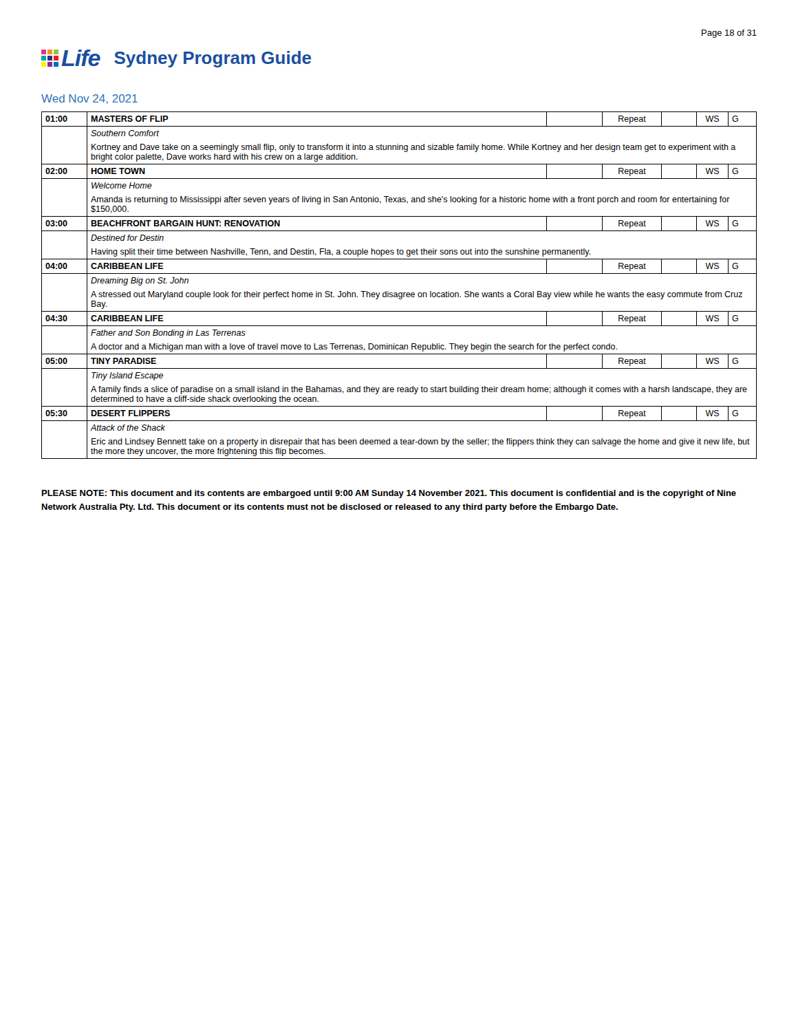Page 18 of 31
Life
Sydney Program Guide
Wed Nov 24, 2021
| 01:00 | MASTERS OF FLIP | | Repeat | | WS | G |
| | Southern Comfort Kortney and Dave take on a seemingly small flip, only to transform it into a stunning and sizable family home. While Kortney and her design team get to experiment with a bright color palette, Dave works hard with his crew on a large addition. |
| 02:00 | HOME TOWN | | Repeat | | WS | G |
| | Welcome Home Amanda is returning to Mississippi after seven years of living in San Antonio, Texas, and she's looking for a historic home with a front porch and room for entertaining for $150,000. |
| 03:00 | BEACHFRONT BARGAIN HUNT: RENOVATION | | Repeat | | WS | G |
| | Destined for Destin Having split their time between Nashville, Tenn, and Destin, Fla, a couple hopes to get their sons out into the sunshine permanently. |
| 04:00 | CARIBBEAN LIFE | | Repeat | | WS | G |
| | Dreaming Big on St. John A stressed out Maryland couple look for their perfect home in St. John. They disagree on location. She wants a Coral Bay view while he wants the easy commute from Cruz Bay. |
| 04:30 | CARIBBEAN LIFE | | Repeat | | WS | G |
| | Father and Son Bonding in Las Terrenas A doctor and a Michigan man with a love of travel move to Las Terrenas, Dominican Republic. They begin the search for the perfect condo. |
| 05:00 | TINY PARADISE | | Repeat | | WS | G |
| | Tiny Island Escape A family finds a slice of paradise on a small island in the Bahamas, and they are ready to start building their dream home; although it comes with a harsh landscape, they are determined to have a cliff-side shack overlooking the ocean. |
| 05:30 | DESERT FLIPPERS | | Repeat | | WS | G |
| | Attack of the Shack Eric and Lindsey Bennett take on a property in disrepair that has been deemed a tear-down by the seller; the flippers think they can salvage the home and give it new life, but the more they uncover, the more frightening this flip becomes. |
PLEASE NOTE: This document and its contents are embargoed until 9:00 AM Sunday 14 November 2021. This document is confidential and is the copyright of Nine Network Australia Pty. Ltd. This document or its contents must not be disclosed or released to any third party before the Embargo Date.